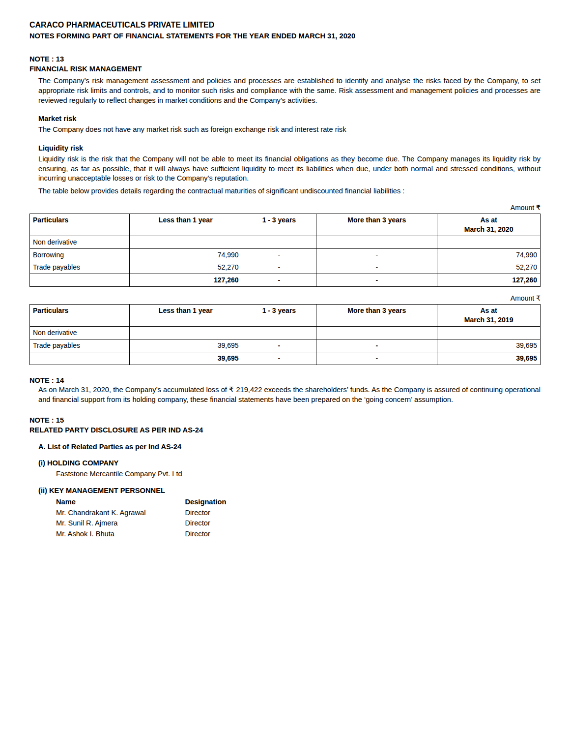CARACO PHARMACEUTICALS PRIVATE LIMITED
NOTES FORMING PART OF FINANCIAL STATEMENTS FOR THE YEAR ENDED MARCH 31, 2020
NOTE : 13
FINANCIAL RISK MANAGEMENT
The Company’s risk management assessment and policies and processes are established to identify and analyse the risks faced by the Company, to set appropriate risk limits and controls, and to monitor such risks and compliance with the same. Risk assessment and management policies and processes are reviewed regularly to reflect changes in market conditions and the Company’s activities.
Market risk
The Company does not have any market risk such as foreign exchange risk and interest rate risk
Liquidity risk
Liquidity risk is the risk that the Company will not be able to meet its financial obligations as they become due. The Company manages its liquidity risk by ensuring, as far as possible, that it will always have sufficient liquidity to meet its liabilities when due, under both normal and stressed conditions, without incurring unacceptable losses or risk to the Company’s reputation.
The table below provides details regarding the contractual maturities of significant undiscounted financial liabilities :
Amount ₹
| Particulars | Less than 1 year | 1 - 3 years | More than 3 years | As at March 31, 2020 |
| --- | --- | --- | --- | --- |
| Non derivative | | | | |
| Borrowing | 74,990 | - | - | 74,990 |
| Trade payables | 52,270 | - | - | 52,270 |
| | 127,260 | - | - | 127,260 |
Amount ₹
| Particulars | Less than 1 year | 1 - 3 years | More than 3 years | As at March 31, 2019 |
| --- | --- | --- | --- | --- |
| Non derivative | | | | |
| Trade payables | 39,695 | - | - | 39,695 |
| | 39,695 | - | - | 39,695 |
NOTE : 14
As on March 31, 2020, the Company’s accumulated loss of ₹ 219,422 exceeds the shareholders’ funds. As the Company is assured of continuing operational and financial support from its holding company, these financial statements have been prepared on the ‘going concern’ assumption.
NOTE : 15
RELATED PARTY DISCLOSURE AS PER IND AS-24
A. List of Related Parties as per Ind AS-24
(i) HOLDING COMPANY
Faststone Mercantile Company Pvt. Ltd
(ii) KEY MANAGEMENT PERSONNEL
| Name | Designation |
| --- | --- |
| Mr. Chandrakant K. Agrawal | Director |
| Mr. Sunil R. Ajmera | Director |
| Mr. Ashok I. Bhuta | Director |